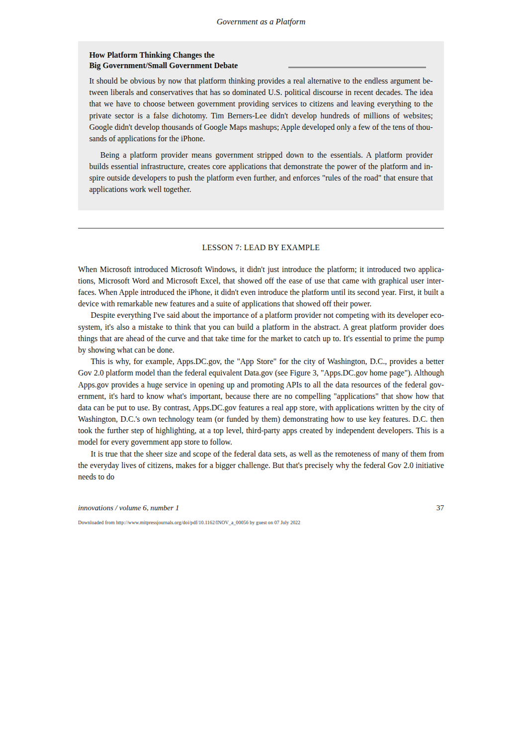Government as a Platform
How Platform Thinking Changes the
Big Government/Small Government Debate
It should be obvious by now that platform thinking provides a real alternative to the endless argument between liberals and conservatives that has so dominated U.S. political discourse in recent decades. The idea that we have to choose between government providing services to citizens and leaving everything to the private sector is a false dichotomy. Tim Berners-Lee didn't develop hundreds of millions of websites; Google didn't develop thousands of Google Maps mashups; Apple developed only a few of the tens of thousands of applications for the iPhone.
Being a platform provider means government stripped down to the essentials. A platform provider builds essential infrastructure, creates core applications that demonstrate the power of the platform and inspire outside developers to push the platform even further, and enforces "rules of the road" that ensure that applications work well together.
LESSON 7: LEAD BY EXAMPLE
When Microsoft introduced Microsoft Windows, it didn't just introduce the platform; it introduced two applications, Microsoft Word and Microsoft Excel, that showed off the ease of use that came with graphical user interfaces. When Apple introduced the iPhone, it didn't even introduce the platform until its second year. First, it built a device with remarkable new features and a suite of applications that showed off their power.
Despite everything I've said about the importance of a platform provider not competing with its developer ecosystem, it's also a mistake to think that you can build a platform in the abstract. A great platform provider does things that are ahead of the curve and that take time for the market to catch up to. It's essential to prime the pump by showing what can be done.
This is why, for example, Apps.DC.gov, the "App Store" for the city of Washington, D.C., provides a better Gov 2.0 platform model than the federal equivalent Data.gov (see Figure 3, "Apps.DC.gov home page"). Although Apps.gov provides a huge service in opening up and promoting APIs to all the data resources of the federal government, it's hard to know what's important, because there are no compelling "applications" that show how that data can be put to use. By contrast, Apps.DC.gov features a real app store, with applications written by the city of Washington, D.C.'s own technology team (or funded by them) demonstrating how to use key features. D.C. then took the further step of highlighting, at a top level, third-party apps created by independent developers. This is a model for every government app store to follow.
It is true that the sheer size and scope of the federal data sets, as well as the remoteness of many of them from the everyday lives of citizens, makes for a bigger challenge. But that's precisely why the federal Gov 2.0 initiative needs to do
innovations / volume 6, number 1 37
Downloaded from http://www.mitpressjournals.org/doi/pdf/10.1162/INOV_a_00056 by guest on 07 July 2022